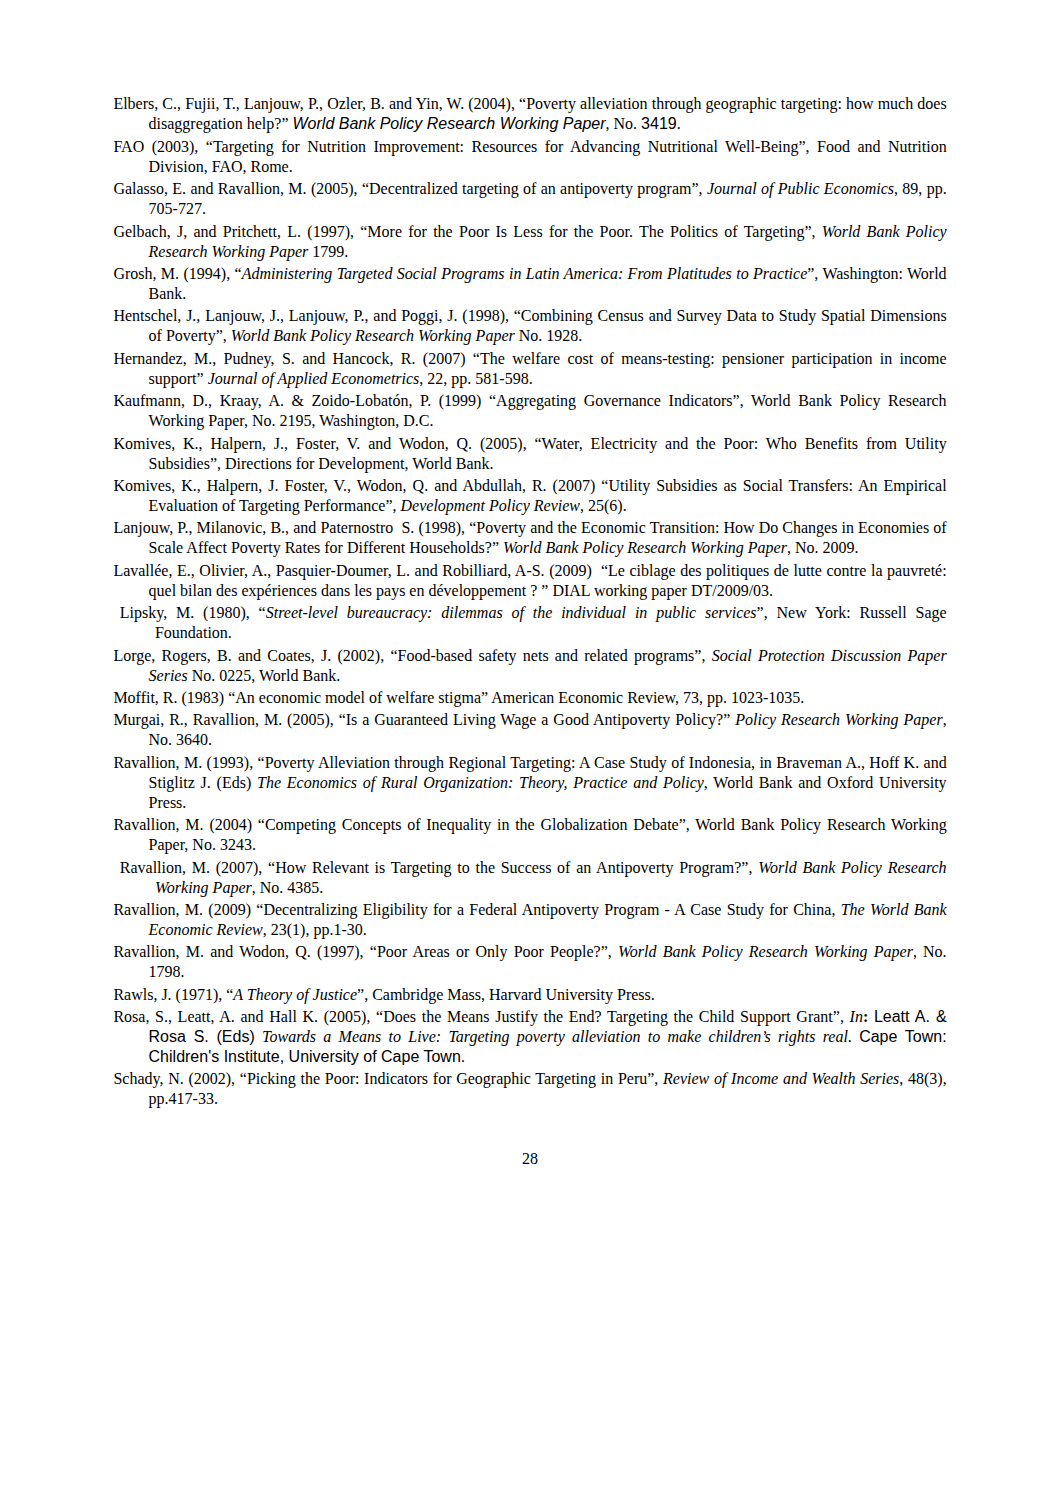Elbers, C., Fujii, T., Lanjouw, P., Ozler, B. and Yin, W. (2004), “Poverty alleviation through geographic targeting: how much does disaggregation help?” World Bank Policy Research Working Paper, No. 3419.
FAO (2003), “Targeting for Nutrition Improvement: Resources for Advancing Nutritional Well-Being”, Food and Nutrition Division, FAO, Rome.
Galasso, E. and Ravallion, M. (2005), “Decentralized targeting of an antipoverty program”, Journal of Public Economics, 89, pp. 705-727.
Gelbach, J, and Pritchett, L. (1997), “More for the Poor Is Less for the Poor. The Politics of Targeting”, World Bank Policy Research Working Paper 1799.
Grosh, M. (1994), “Administering Targeted Social Programs in Latin America: From Platitudes to Practice”, Washington: World Bank.
Hentschel, J., Lanjouw, J., Lanjouw, P., and Poggi, J. (1998), “Combining Census and Survey Data to Study Spatial Dimensions of Poverty”, World Bank Policy Research Working Paper No. 1928.
Hernandez, M., Pudney, S. and Hancock, R. (2007) “The welfare cost of means-testing: pensioner participation in income support” Journal of Applied Econometrics, 22, pp. 581-598.
Kaufmann, D., Kraay, A. & Zoido-Lobatón, P. (1999) “Aggregating Governance Indicators”, World Bank Policy Research Working Paper, No. 2195, Washington, D.C.
Komives, K., Halpern, J., Foster, V. and Wodon, Q. (2005), “Water, Electricity and the Poor: Who Benefits from Utility Subsidies”, Directions for Development, World Bank.
Komives, K., Halpern, J. Foster, V., Wodon, Q. and Abdullah, R. (2007) “Utility Subsidies as Social Transfers: An Empirical Evaluation of Targeting Performance”, Development Policy Review, 25(6).
Lanjouw, P., Milanovic, B., and Paternostro S. (1998), “Poverty and the Economic Transition: How Do Changes in Economies of Scale Affect Poverty Rates for Different Households?” World Bank Policy Research Working Paper, No. 2009.
Lavallée, E., Olivier, A., Pasquier-Doumer, L. and Robilliard, A-S. (2009) “Le ciblage des politiques de lutte contre la pauvreté: quel bilan des expériences dans les pays en développement ? ” DIAL working paper DT/2009/03.
Lipsky, M. (1980), “Street-level bureaucracy: dilemmas of the individual in public services”, New York: Russell Sage Foundation.
Lorge, Rogers, B. and Coates, J. (2002), “Food-based safety nets and related programs”, Social Protection Discussion Paper Series No. 0225, World Bank.
Moffit, R. (1983) “An economic model of welfare stigma” American Economic Review, 73, pp. 1023-1035.
Murgai, R., Ravallion, M. (2005), “Is a Guaranteed Living Wage a Good Antipoverty Policy?” Policy Research Working Paper, No. 3640.
Ravallion, M. (1993), “Poverty Alleviation through Regional Targeting: A Case Study of Indonesia, in Braveman A., Hoff K. and Stiglitz J. (Eds) The Economics of Rural Organization: Theory, Practice and Policy, World Bank and Oxford University Press.
Ravallion, M. (2004) “Competing Concepts of Inequality in the Globalization Debate”, World Bank Policy Research Working Paper, No. 3243.
Ravallion, M. (2007), “How Relevant is Targeting to the Success of an Antipoverty Program?”, World Bank Policy Research Working Paper, No. 4385.
Ravallion, M. (2009) “Decentralizing Eligibility for a Federal Antipoverty Program - A Case Study for China, The World Bank Economic Review, 23(1), pp.1-30.
Ravallion, M. and Wodon, Q. (1997), “Poor Areas or Only Poor People?”, World Bank Policy Research Working Paper, No. 1798.
Rawls, J. (1971), “A Theory of Justice”, Cambridge Mass, Harvard University Press.
Rosa, S., Leatt, A. and Hall K. (2005), “Does the Means Justify the End? Targeting the Child Support Grant”, In: Leatt A. & Rosa S. (Eds) Towards a Means to Live: Targeting poverty alleviation to make children’s rights real. Cape Town: Children's Institute, University of Cape Town.
Schady, N. (2002), “Picking the Poor: Indicators for Geographic Targeting in Peru”, Review of Income and Wealth Series, 48(3), pp.417-33.
28